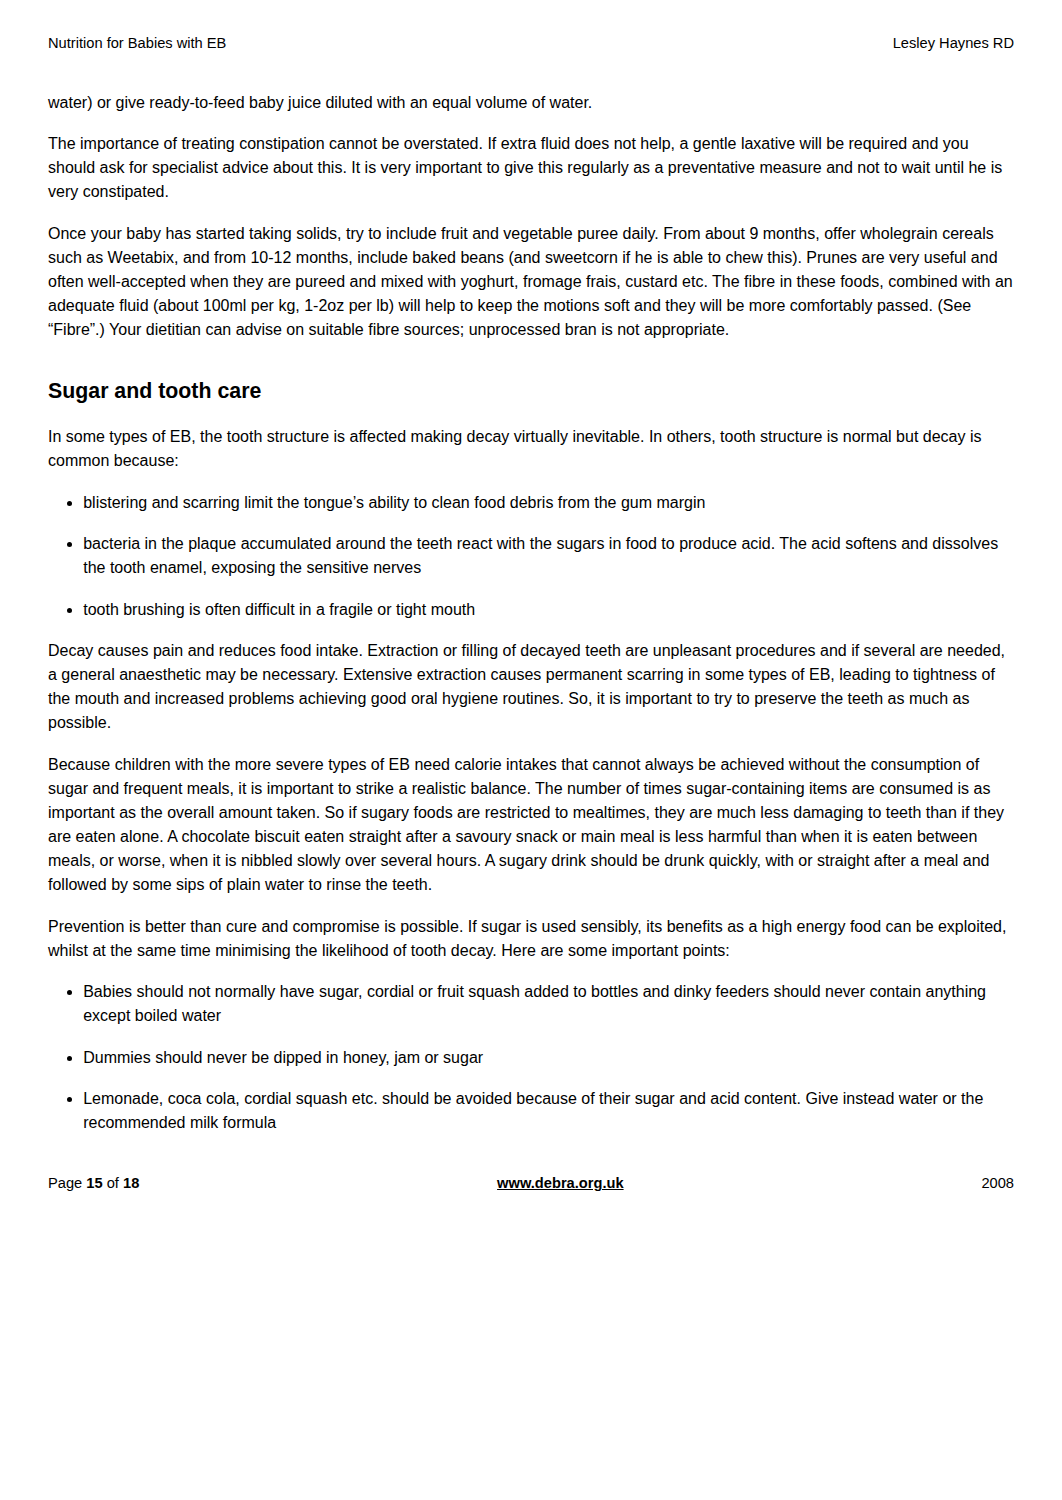Nutrition for Babies with EB Lesley Haynes RD
water) or give ready-to-feed baby juice diluted with an equal volume of water.
The importance of treating constipation cannot be overstated. If extra fluid does not help, a gentle laxative will be required and you should ask for specialist advice about this. It is very important to give this regularly as a preventative measure and not to wait until he is very constipated.
Once your baby has started taking solids, try to include fruit and vegetable puree daily. From about 9 months, offer wholegrain cereals such as Weetabix, and from 10-12 months, include baked beans (and sweetcorn if he is able to chew this). Prunes are very useful and often well-accepted when they are pureed and mixed with yoghurt, fromage frais, custard etc. The fibre in these foods, combined with an adequate fluid (about 100ml per kg, 1-2oz per lb) will help to keep the motions soft and they will be more comfortably passed. (See “Fibre”.) Your dietitian can advise on suitable fibre sources; unprocessed bran is not appropriate.
Sugar and tooth care
In some types of EB, the tooth structure is affected making decay virtually inevitable. In others, tooth structure is normal but decay is common because:
blistering and scarring limit the tongue’s ability to clean food debris from the gum margin
bacteria in the plaque accumulated around the teeth react with the sugars in food to produce acid. The acid softens and dissolves the tooth enamel, exposing the sensitive nerves
tooth brushing is often difficult in a fragile or tight mouth
Decay causes pain and reduces food intake. Extraction or filling of decayed teeth are unpleasant procedures and if several are needed, a general anaesthetic may be necessary. Extensive extraction causes permanent scarring in some types of EB, leading to tightness of the mouth and increased problems achieving good oral hygiene routines. So, it is important to try to preserve the teeth as much as possible.
Because children with the more severe types of EB need calorie intakes that cannot always be achieved without the consumption of sugar and frequent meals, it is important to strike a realistic balance. The number of times sugar-containing items are consumed is as important as the overall amount taken. So if sugary foods are restricted to mealtimes, they are much less damaging to teeth than if they are eaten alone. A chocolate biscuit eaten straight after a savoury snack or main meal is less harmful than when it is eaten between meals, or worse, when it is nibbled slowly over several hours. A sugary drink should be drunk quickly, with or straight after a meal and followed by some sips of plain water to rinse the teeth.
Prevention is better than cure and compromise is possible. If sugar is used sensibly, its benefits as a high energy food can be exploited, whilst at the same time minimising the likelihood of tooth decay. Here are some important points:
Babies should not normally have sugar, cordial or fruit squash added to bottles and dinky feeders should never contain anything except boiled water
Dummies should never be dipped in honey, jam or sugar
Lemonade, coca cola, cordial squash etc. should be avoided because of their sugar and acid content. Give instead water or the recommended milk formula
Page 15 of 18 www.debra.org.uk 2008